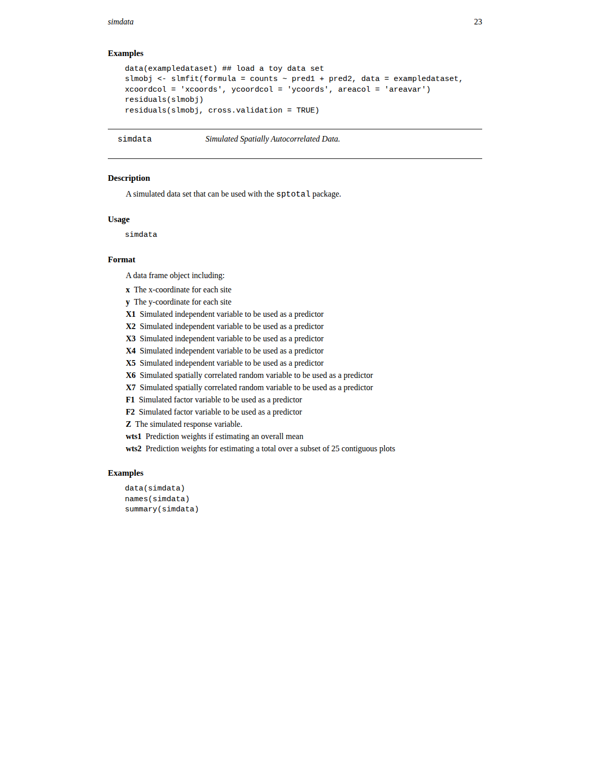simdata 23
Examples
data(exampledataset) ## load a toy data set
slmobj <- slmfit(formula = counts ~ pred1 + pred2, data = exampledataset,
xcoordcol = 'xcoords', ycoordcol = 'ycoords', areacol = 'areavar')
residuals(slmobj)
residuals(slmobj, cross.validation = TRUE)
simdata Simulated Spatially Autocorrelated Data.
Description
A simulated data set that can be used with the sptotal package.
Usage
simdata
Format
A data frame object including:
x
The x-coordinate for each site
y
The y-coordinate for each site
X1
Simulated independent variable to be used as a predictor
X2
Simulated independent variable to be used as a predictor
X3
Simulated independent variable to be used as a predictor
X4
Simulated independent variable to be used as a predictor
X5
Simulated independent variable to be used as a predictor
X6
Simulated spatially correlated random variable to be used as a predictor
X7
Simulated spatially correlated random variable to be used as a predictor
F1
Simulated factor variable to be used as a predictor
F2
Simulated factor variable to be used as a predictor
Z
The simulated response variable.
wts1
Prediction weights if estimating an overall mean
wts2
Prediction weights for estimating a total over a subset of 25 contiguous plots
Examples
data(simdata)
names(simdata)
summary(simdata)